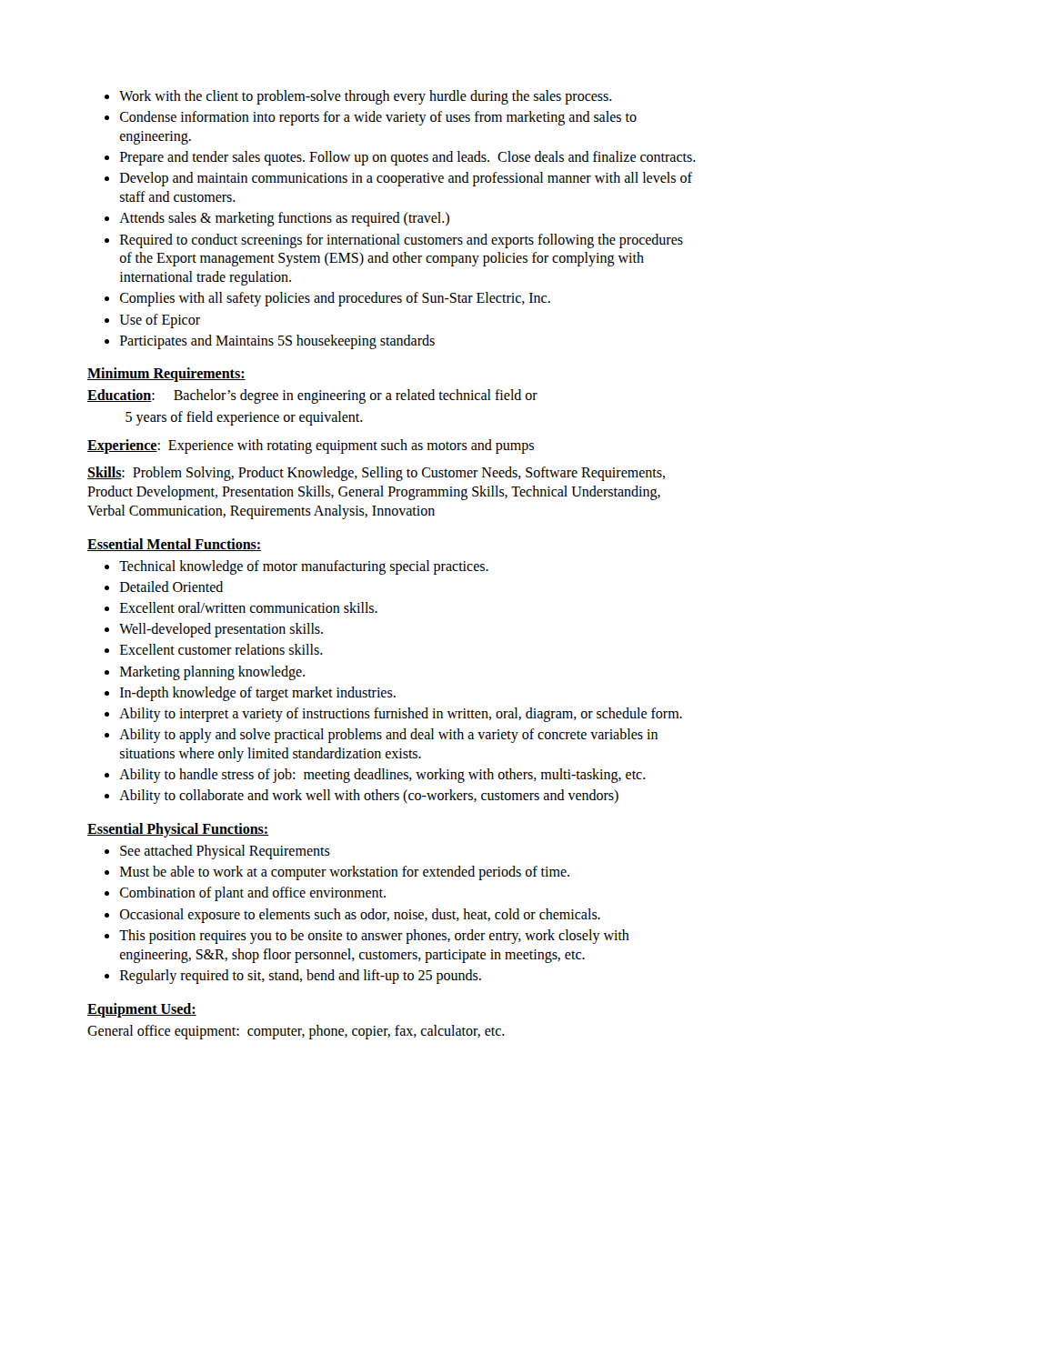Work with the client to problem-solve through every hurdle during the sales process.
Condense information into reports for a wide variety of uses from marketing and sales to engineering.
Prepare and tender sales quotes. Follow up on quotes and leads. Close deals and finalize contracts.
Develop and maintain communications in a cooperative and professional manner with all levels of staff and customers.
Attends sales & marketing functions as required (travel.)
Required to conduct screenings for international customers and exports following the procedures of the Export management System (EMS) and other company policies for complying with international trade regulation.
Complies with all safety policies and procedures of Sun-Star Electric, Inc.
Use of Epicor
Participates and Maintains 5S housekeeping standards
Minimum Requirements:
Education: Bachelor’s degree in engineering or a related technical field or
5 years of field experience or equivalent.
Experience: Experience with rotating equipment such as motors and pumps
Skills: Problem Solving, Product Knowledge, Selling to Customer Needs, Software Requirements, Product Development, Presentation Skills, General Programming Skills, Technical Understanding, Verbal Communication, Requirements Analysis, Innovation
Essential Mental Functions:
Technical knowledge of motor manufacturing special practices.
Detailed Oriented
Excellent oral/written communication skills.
Well-developed presentation skills.
Excellent customer relations skills.
Marketing planning knowledge.
In-depth knowledge of target market industries.
Ability to interpret a variety of instructions furnished in written, oral, diagram, or schedule form.
Ability to apply and solve practical problems and deal with a variety of concrete variables in situations where only limited standardization exists.
Ability to handle stress of job: meeting deadlines, working with others, multi-tasking, etc.
Ability to collaborate and work well with others (co-workers, customers and vendors)
Essential Physical Functions:
See attached Physical Requirements
Must be able to work at a computer workstation for extended periods of time.
Combination of plant and office environment.
Occasional exposure to elements such as odor, noise, dust, heat, cold or chemicals.
This position requires you to be onsite to answer phones, order entry, work closely with engineering, S&R, shop floor personnel, customers, participate in meetings, etc.
Regularly required to sit, stand, bend and lift-up to 25 pounds.
Equipment Used:
General office equipment: computer, phone, copier, fax, calculator, etc.